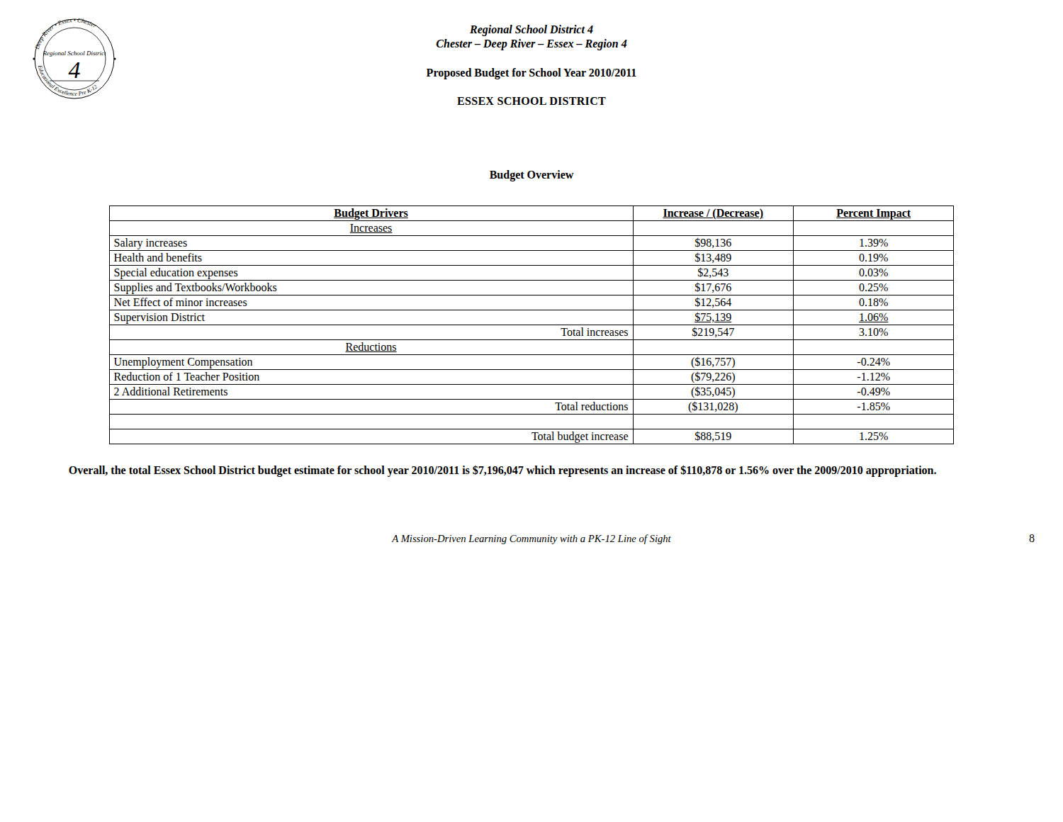Deep River • Essex • Chester Educational Excellence Pre K-12 Regional School District 4
Regional School District 4
Chester – Deep River – Essex – Region 4
Proposed Budget for School Year 2010/2011
ESSEX SCHOOL DISTRICT
Budget Overview
| Budget Drivers | Increase / (Decrease) | Percent Impact |
| --- | --- | --- |
| Increases | | |
| Salary increases | $98,136 | 1.39% |
| Health and benefits | $13,489 | 0.19% |
| Special education expenses | $2,543 | 0.03% |
| Supplies and Textbooks/Workbooks | $17,676 | 0.25% |
| Net Effect of minor increases | $12,564 | 0.18% |
| Supervision District | $75,139 | 1.06% |
| Total increases | $219,547 | 3.10% |
| Reductions | | |
| Unemployment Compensation | ($16,757) | -0.24% |
| Reduction of 1 Teacher Position | ($79,226) | -1.12% |
| 2 Additional Retirements | ($35,045) | -0.49% |
| Total reductions | ($131,028) | -1.85% |
| Total budget increase | $88,519 | 1.25% |
Overall, the total Essex School District budget estimate for school year 2010/2011 is $7,196,047 which represents an increase of $110,878 or 1.56% over the 2009/2010 appropriation.
A Mission-Driven Learning Community with a PK-12 Line of Sight
8